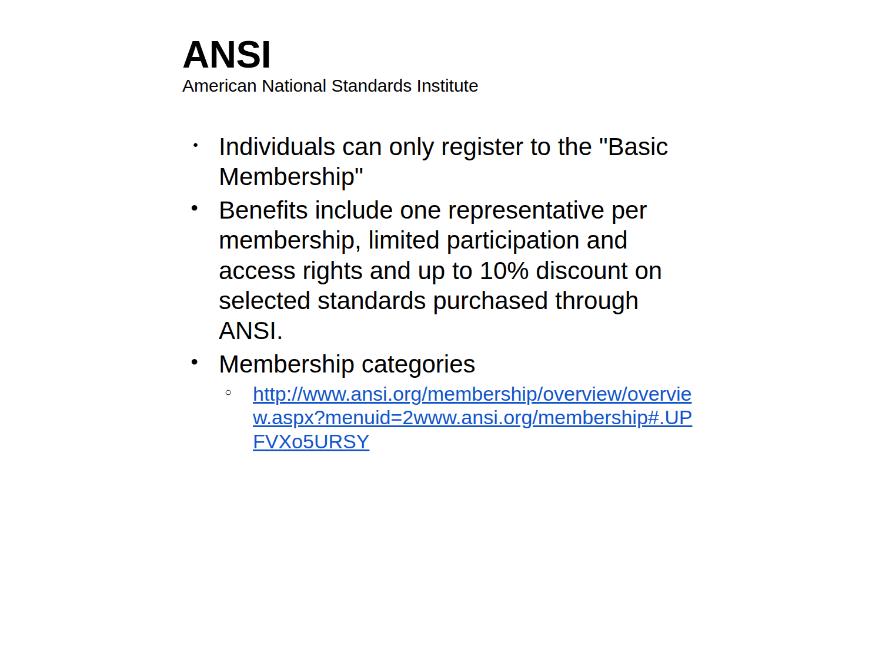ANSI
American National Standards Institute
Individuals can only register to the "Basic Membership"
Benefits include one representative per membership, limited participation and access rights and up to 10% discount on selected standards purchased through ANSI.
Membership categories
http://www.ansi.org/membership/overview/overview.aspx?menuid=2www.ansi.org/membership#.UPFVXo5URSY